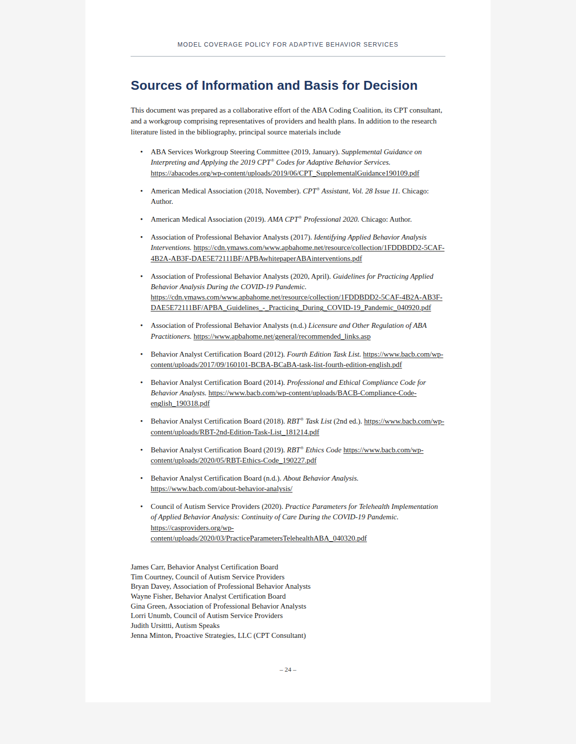Model Coverage Policy for Adaptive Behavior Services
Sources of Information and Basis for Decision
This document was prepared as a collaborative effort of the ABA Coding Coalition, its CPT consultant, and a workgroup comprising representatives of providers and health plans. In addition to the research literature listed in the bibliography, principal source materials include
ABA Services Workgroup Steering Committee (2019, January). Supplemental Guidance on Interpreting and Applying the 2019 CPT® Codes for Adaptive Behavior Services. https://abacodes.org/wp-content/uploads/2019/06/CPT_SupplementalGuidance190109.pdf
American Medical Association (2018, November). CPT® Assistant, Vol. 28 Issue 11. Chicago: Author.
American Medical Association (2019). AMA CPT® Professional 2020. Chicago: Author.
Association of Professional Behavior Analysts (2017). Identifying Applied Behavior Analysis Interventions. https://cdn.ymaws.com/www.apbahome.net/resource/collection/1FDDBDD2-5CAF-4B2A-AB3F-DAE5E72111BF/APBAwhitepaperABAinterventions.pdf
Association of Professional Behavior Analysts (2020, April). Guidelines for Practicing Applied Behavior Analysis During the COVID-19 Pandemic.
https://cdn.ymaws.com/www.apbahome.net/resource/collection/1FDDBDD2-5CAF-4B2A-AB3F-DAE5E72111BF/APBA_Guidelines_-_Practicing_During_COVID-19_Pandemic_040920.pdf
Association of Professional Behavior Analysts (n.d.) Licensure and Other Regulation of ABA Practitioners. https://www.apbahome.net/general/recommended_links.asp
Behavior Analyst Certification Board (2012). Fourth Edition Task List. https://www.bacb.com/wp-content/uploads/2017/09/160101-BCBA-BCaBA-task-list-fourth-edition-english.pdf
Behavior Analyst Certification Board (2014). Professional and Ethical Compliance Code for Behavior Analysts. https://www.bacb.com/wp-content/uploads/BACB-Compliance-Code-english_190318.pdf
Behavior Analyst Certification Board (2018). RBT® Task List (2nd ed.). https://www.bacb.com/wp-content/uploads/RBT-2nd-Edition-Task-List_181214.pdf
Behavior Analyst Certification Board (2019). RBT® Ethics Code https://www.bacb.com/wp-content/uploads/2020/05/RBT-Ethics-Code_190227.pdf
Behavior Analyst Certification Board (n.d.). About Behavior Analysis. https://www.bacb.com/about-behavior-analysis/
Council of Autism Service Providers (2020). Practice Parameters for Telehealth Implementation of Applied Behavior Analysis: Continuity of Care During the COVID-19 Pandemic. https://casproviders.org/wp-content/uploads/2020/03/PracticeParametersTelehealthABA_040320.pdf
James Carr, Behavior Analyst Certification Board
Tim Courtney, Council of Autism Service Providers
Bryan Davey, Association of Professional Behavior Analysts
Wayne Fisher, Behavior Analyst Certification Board
Gina Green, Association of Professional Behavior Analysts
Lorri Unumb, Council of Autism Service Providers
Judith Ursittti, Autism Speaks
Jenna Minton, Proactive Strategies, LLC (CPT Consultant)
– 24 –